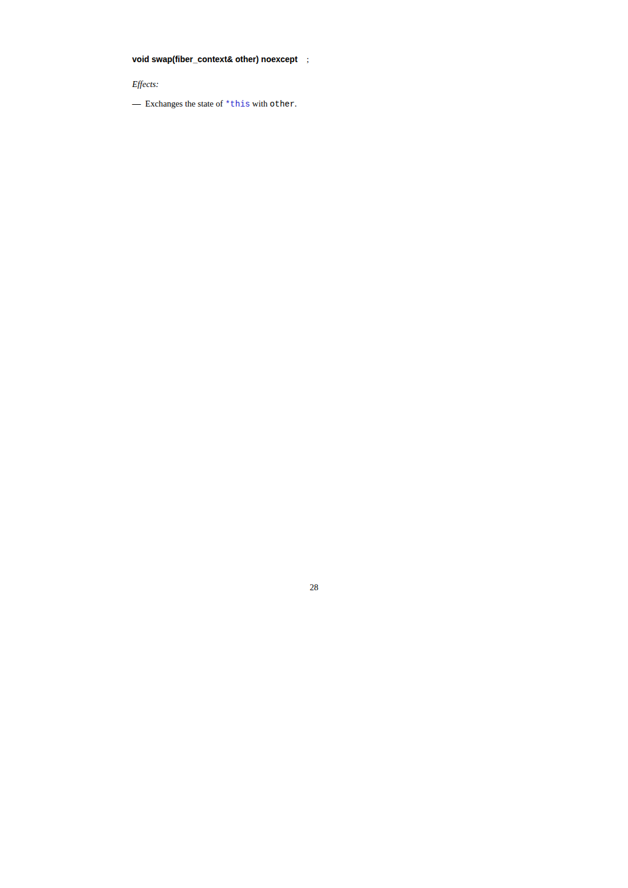void swap(fiber_context& other) noexcept;
Effects:
Exchanges the state of *this with other.
28